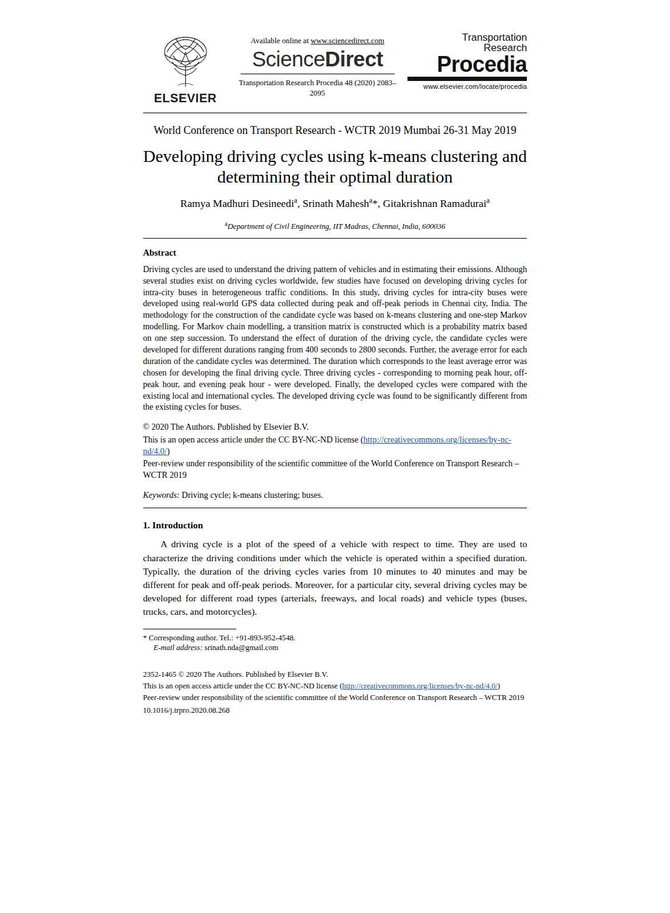ELSEVIER
Available online at www.sciencedirect.com
Science Direct
Transportation Research Procedia 48 (2020) 2083–2095
Transportation
Research
Procedia
www.elsevier.com/locate/procedia
World Conference on Transport Research - WCTR 2019 Mumbai 26-31 May 2019
Developing driving cycles using k-means clustering and
determining their optimal duration
Ramya Madhuri Desineedia, Srinath Mahesha*, Gitakrishnan Ramaduraia
aDepartment of Civil Engineering, IIT Madras, Chennai, India, 600036
Abstract
Driving cycles are used to understand the driving pattern of vehicles and in estimating their emissions. Although several studies exist on driving cycles worldwide, few studies have focused on developing driving cycles for intra-city buses in heterogeneous traffic conditions. In this study, driving cycles for intra-city buses were developed using real-world GPS data collected during peak and off-peak periods in Chennai city, India. The methodology for the construction of the candidate cycle was based on k-means clustering and one-step Markov modelling. For Markov chain modelling, a transition matrix is constructed which is a probability matrix based on one step succession. To understand the effect of duration of the driving cycle, the candidate cycles were developed for different durations ranging from 400 seconds to 2800 seconds. Further, the average error for each duration of the candidate cycles was determined. The duration which corresponds to the least average error was chosen for developing the final driving cycle. Three driving cycles - corresponding to morning peak hour, off-peak hour, and evening peak hour - were developed. Finally, the developed cycles were compared with the existing local and international cycles. The developed driving cycle was found to be significantly different from the existing cycles for buses.
© 2020 The Authors. Published by Elsevier B.V.
This is an open access article under the CC BY-NC-ND license (http://creativecommons.org/licenses/by-nc-nd/4.0/)
Peer-review under responsibility of the scientific committee of the World Conference on Transport Research – WCTR 2019
Keywords: Driving cycle; k-means clustering; buses.
1. Introduction
A driving cycle is a plot of the speed of a vehicle with respect to time. They are used to characterize the driving conditions under which the vehicle is operated within a specified duration. Typically, the duration of the driving cycles varies from 10 minutes to 40 minutes and may be different for peak and off-peak periods. Moreover, for a particular city, several driving cycles may be developed for different road types (arterials, freeways, and local roads) and vehicle types (buses, trucks, cars, and motorcycles).
* Corresponding author. Tel.: +91-893-952-4548.
E-mail address: srinath.nda@gmail.com
2352-1465 © 2020 The Authors. Published by Elsevier B.V.
This is an open access article under the CC BY-NC-ND license (http://creativecommons.org/licenses/by-nc-nd/4.0/)
Peer-review under responsibility of the scientific committee of the World Conference on Transport Research – WCTR 2019
10.1016/j.trpro.2020.08.268